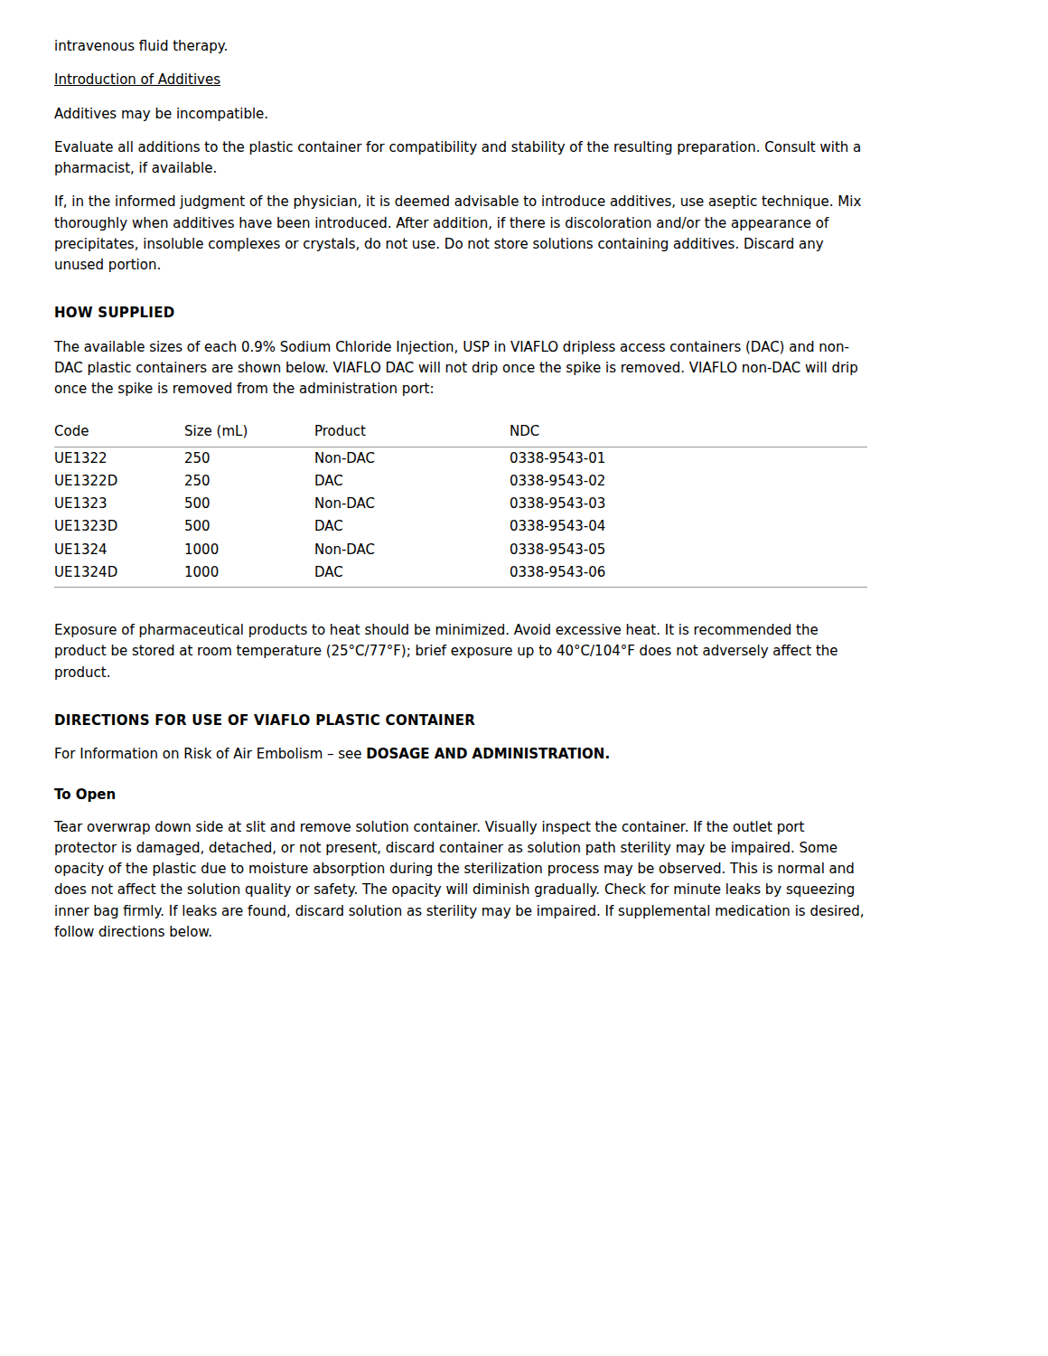intravenous fluid therapy.
Introduction of Additives
Additives may be incompatible.
Evaluate all additions to the plastic container for compatibility and stability of the resulting preparation. Consult with a pharmacist, if available.
If, in the informed judgment of the physician, it is deemed advisable to introduce additives, use aseptic technique. Mix thoroughly when additives have been introduced. After addition, if there is discoloration and/or the appearance of precipitates, insoluble complexes or crystals, do not use. Do not store solutions containing additives. Discard any unused portion.
HOW SUPPLIED
The available sizes of each 0.9% Sodium Chloride Injection, USP in VIAFLO dripless access containers (DAC) and non-DAC plastic containers are shown below. VIAFLO DAC will not drip once the spike is removed. VIAFLO non-DAC will drip once the spike is removed from the administration port:
| Code | Size (mL) | Product | NDC |
| --- | --- | --- | --- |
| UE1322 | 250 | Non-DAC | 0338-9543-01 |
| UE1322D | 250 | DAC | 0338-9543-02 |
| UE1323 | 500 | Non-DAC | 0338-9543-03 |
| UE1323D | 500 | DAC | 0338-9543-04 |
| UE1324 | 1000 | Non-DAC | 0338-9543-05 |
| UE1324D | 1000 | DAC | 0338-9543-06 |
Exposure of pharmaceutical products to heat should be minimized. Avoid excessive heat. It is recommended the product be stored at room temperature (25°C/77°F); brief exposure up to 40°C/104°F does not adversely affect the product.
DIRECTIONS FOR USE OF VIAFLO PLASTIC CONTAINER
For Information on Risk of Air Embolism – see DOSAGE AND ADMINISTRATION.
To Open
Tear overwrap down side at slit and remove solution container. Visually inspect the container. If the outlet port protector is damaged, detached, or not present, discard container as solution path sterility may be impaired. Some opacity of the plastic due to moisture absorption during the sterilization process may be observed. This is normal and does not affect the solution quality or safety. The opacity will diminish gradually. Check for minute leaks by squeezing inner bag firmly. If leaks are found, discard solution as sterility may be impaired. If supplemental medication is desired, follow directions below.